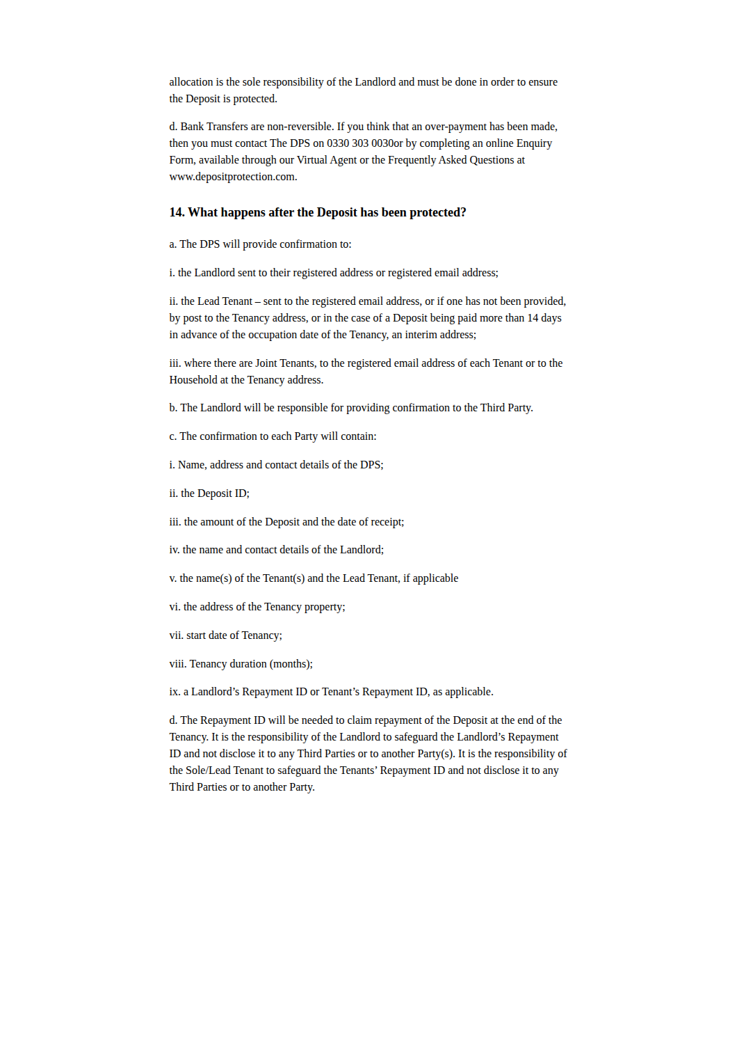allocation is the sole responsibility of the Landlord and must be done in order to ensure the Deposit is protected.
d. Bank Transfers are non-reversible. If you think that an over-payment has been made, then you must contact The DPS on 0330 303 0030or by completing an online Enquiry Form, available through our Virtual Agent or the Frequently Asked Questions at www.depositprotection.com.
14. What happens after the Deposit has been protected?
a. The DPS will provide confirmation to:
i. the Landlord sent to their registered address or registered email address;
ii. the Lead Tenant – sent to the registered email address, or if one has not been provided, by post to the Tenancy address, or in the case of a Deposit being paid more than 14 days in advance of the occupation date of the Tenancy, an interim address;
iii. where there are Joint Tenants, to the registered email address of each Tenant or to the Household at the Tenancy address.
b. The Landlord will be responsible for providing confirmation to the Third Party.
c. The confirmation to each Party will contain:
i. Name, address and contact details of the DPS;
ii. the Deposit ID;
iii. the amount of the Deposit and the date of receipt;
iv. the name and contact details of the Landlord;
v. the name(s) of the Tenant(s) and the Lead Tenant, if applicable
vi. the address of the Tenancy property;
vii. start date of Tenancy;
viii. Tenancy duration (months);
ix. a Landlord’s Repayment ID or Tenant’s Repayment ID, as applicable.
d. The Repayment ID will be needed to claim repayment of the Deposit at the end of the Tenancy. It is the responsibility of the Landlord to safeguard the Landlord’s Repayment ID and not disclose it to any Third Parties or to another Party(s). It is the responsibility of the Sole/Lead Tenant to safeguard the Tenants’ Repayment ID and not disclose it to any Third Parties or to another Party.